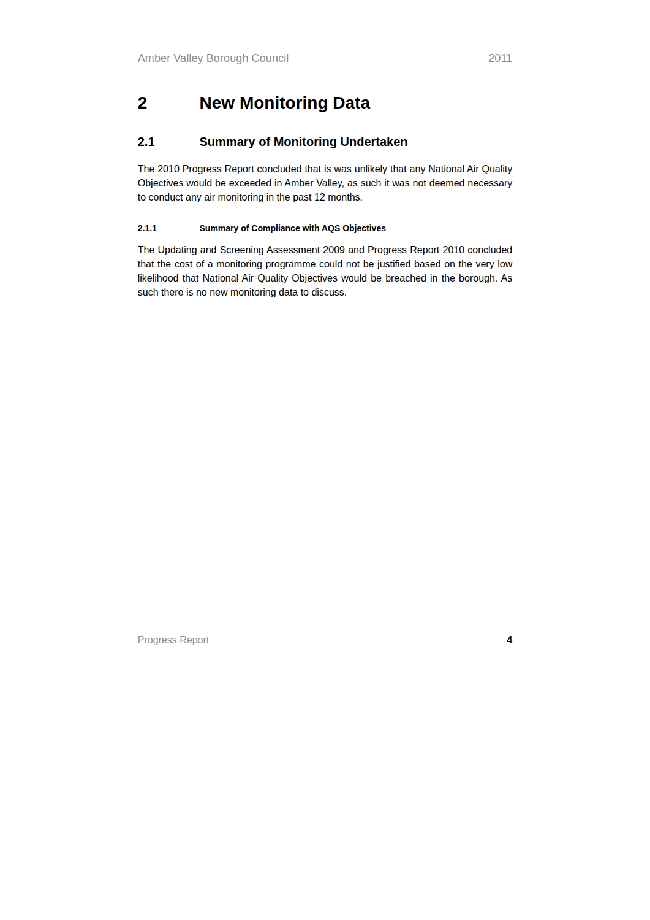Amber Valley Borough Council 2011
2 New Monitoring Data
2.1 Summary of Monitoring Undertaken
The 2010 Progress Report concluded that is was unlikely that any National Air Quality Objectives would be exceeded in Amber Valley, as such it was not deemed necessary to conduct any air monitoring in the past 12 months.
2.1.1 Summary of Compliance with AQS Objectives
The Updating and Screening Assessment 2009 and Progress Report 2010 concluded that the cost of a monitoring programme could not be justified based on the very low likelihood that National Air Quality Objectives would be breached in the borough. As such there is no new monitoring data to discuss.
Progress Report 4